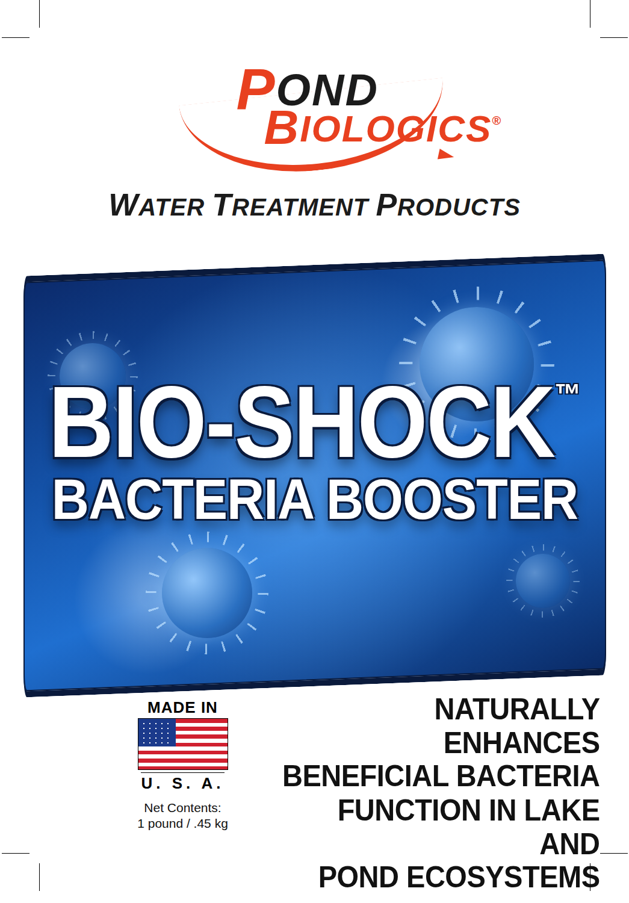POND
BIOLOGICS®
WATER TREATMENT PRODUCTS
BIO-SHOCK™
BACTERIA BOOSTER
MADE IN
U. S. A.
Net Contents:
1 pound / .45 kg
Naturally enhances
beneficial bacteria
function in lake and
pond ecosystems